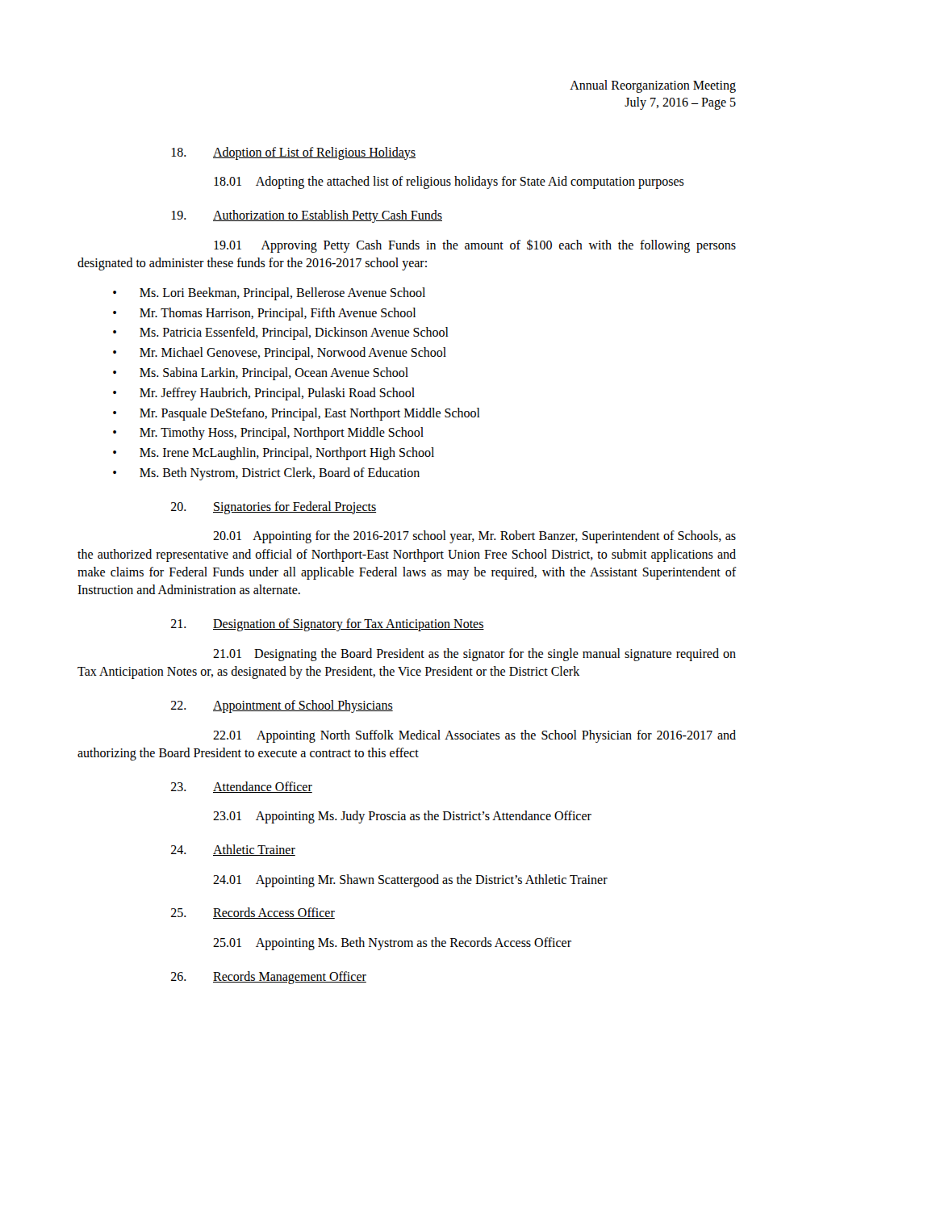Annual Reorganization Meeting
July 7, 2016 – Page 5
18. Adoption of List of Religious Holidays
18.01 Adopting the attached list of religious holidays for State Aid computation purposes
19. Authorization to Establish Petty Cash Funds
19.01 Approving Petty Cash Funds in the amount of $100 each with the following persons designated to administer these funds for the 2016-2017 school year:
Ms. Lori Beekman, Principal, Bellerose Avenue School
Mr. Thomas Harrison, Principal, Fifth Avenue School
Ms. Patricia Essenfeld, Principal, Dickinson Avenue School
Mr. Michael Genovese, Principal, Norwood Avenue School
Ms. Sabina Larkin, Principal, Ocean Avenue School
Mr. Jeffrey Haubrich, Principal, Pulaski Road School
Mr. Pasquale DeStefano, Principal, East Northport Middle School
Mr. Timothy Hoss, Principal, Northport Middle School
Ms. Irene McLaughlin, Principal, Northport High School
Ms. Beth Nystrom, District Clerk, Board of Education
20. Signatories for Federal Projects
20.01 Appointing for the 2016-2017 school year, Mr. Robert Banzer, Superintendent of Schools, as the authorized representative and official of Northport-East Northport Union Free School District, to submit applications and make claims for Federal Funds under all applicable Federal laws as may be required, with the Assistant Superintendent of Instruction and Administration as alternate.
21. Designation of Signatory for Tax Anticipation Notes
21.01 Designating the Board President as the signator for the single manual signature required on Tax Anticipation Notes or, as designated by the President, the Vice President or the District Clerk
22. Appointment of School Physicians
22.01 Appointing North Suffolk Medical Associates as the School Physician for 2016-2017 and authorizing the Board President to execute a contract to this effect
23. Attendance Officer
23.01 Appointing Ms. Judy Proscia as the District’s Attendance Officer
24. Athletic Trainer
24.01 Appointing Mr. Shawn Scattergood as the District’s Athletic Trainer
25. Records Access Officer
25.01 Appointing Ms. Beth Nystrom as the Records Access Officer
26. Records Management Officer